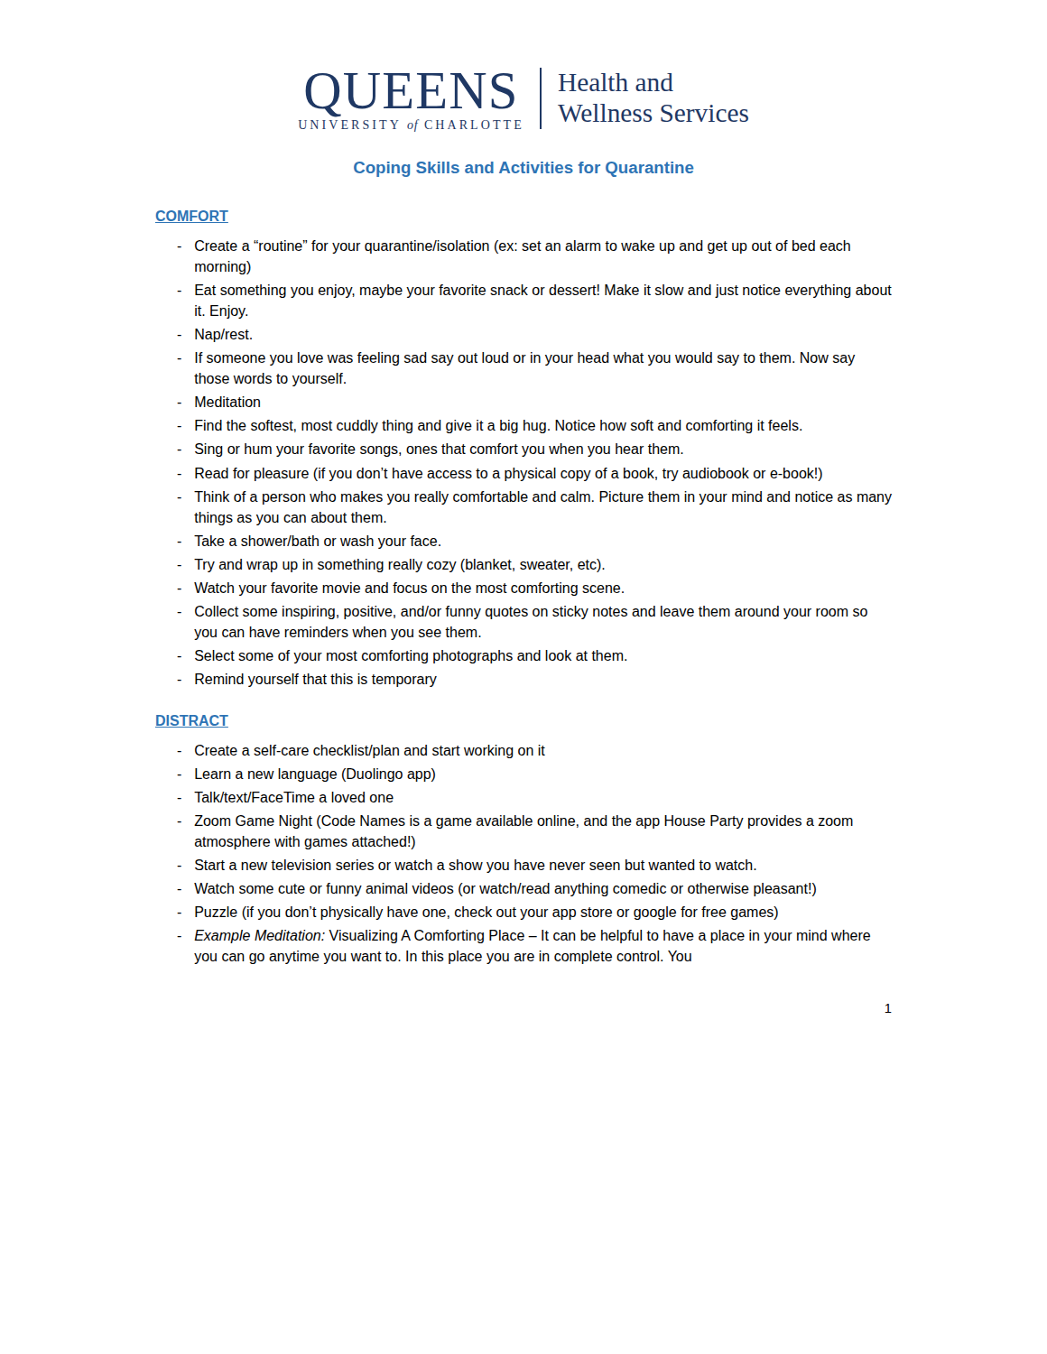QUEENS
UNIVERSITY of CHARLOTTE
Health and
Wellness Services
Coping Skills and Activities for Quarantine
COMFORT
Create a “routine” for your quarantine/isolation (ex: set an alarm to wake up and get up out of bed each morning)
Eat something you enjoy, maybe your favorite snack or dessert! Make it slow and just notice everything about it. Enjoy.
Nap/rest.
If someone you love was feeling sad say out loud or in your head what you would say to them. Now say those words to yourself.
Meditation
Find the softest, most cuddly thing and give it a big hug. Notice how soft and comforting it feels.
Sing or hum your favorite songs, ones that comfort you when you hear them.
Read for pleasure (if you don’t have access to a physical copy of a book, try audiobook or e-book!)
Think of a person who makes you really comfortable and calm. Picture them in your mind and notice as many things as you can about them.
Take a shower/bath or wash your face.
Try and wrap up in something really cozy (blanket, sweater, etc).
Watch your favorite movie and focus on the most comforting scene.
Collect some inspiring, positive, and/or funny quotes on sticky notes and leave them around your room so you can have reminders when you see them.
Select some of your most comforting photographs and look at them.
Remind yourself that this is temporary
DISTRACT
Create a self-care checklist/plan and start working on it
Learn a new language (Duolingo app)
Talk/text/FaceTime a loved one
Zoom Game Night (Code Names is a game available online, and the app House Party provides a zoom atmosphere with games attached!)
Start a new television series or watch a show you have never seen but wanted to watch.
Watch some cute or funny animal videos (or watch/read anything comedic or otherwise pleasant!)
Puzzle (if you don’t physically have one, check out your app store or google for free games)
Example Meditation: Visualizing A Comforting Place – It can be helpful to have a place in your mind where you can go anytime you want to. In this place you are in complete control. You
1